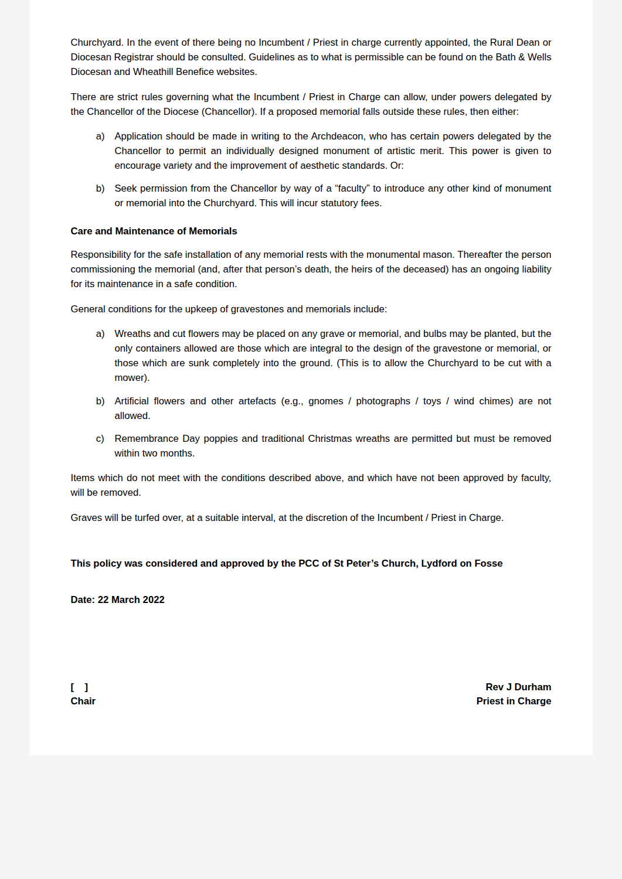Churchyard. In the event of there being no Incumbent / Priest in charge currently appointed, the Rural Dean or Diocesan Registrar should be consulted. Guidelines as to what is permissible can be found on the Bath & Wells Diocesan and Wheathill Benefice websites.
There are strict rules governing what the Incumbent / Priest in Charge can allow, under powers delegated by the Chancellor of the Diocese (Chancellor). If a proposed memorial falls outside these rules, then either:
a) Application should be made in writing to the Archdeacon, who has certain powers delegated by the Chancellor to permit an individually designed monument of artistic merit. This power is given to encourage variety and the improvement of aesthetic standards. Or:
b) Seek permission from the Chancellor by way of a “faculty” to introduce any other kind of monument or memorial into the Churchyard. This will incur statutory fees.
Care and Maintenance of Memorials
Responsibility for the safe installation of any memorial rests with the monumental mason. Thereafter the person commissioning the memorial (and, after that person’s death, the heirs of the deceased) has an ongoing liability for its maintenance in a safe condition.
General conditions for the upkeep of gravestones and memorials include:
a) Wreaths and cut flowers may be placed on any grave or memorial, and bulbs may be planted, but the only containers allowed are those which are integral to the design of the gravestone or memorial, or those which are sunk completely into the ground. (This is to allow the Churchyard to be cut with a mower).
b) Artificial flowers and other artefacts (e.g., gnomes / photographs / toys / wind chimes) are not allowed.
c) Remembrance Day poppies and traditional Christmas wreaths are permitted but must be removed within two months.
Items which do not meet with the conditions described above, and which have not been approved by faculty, will be removed.
Graves will be turfed over, at a suitable interval, at the discretion of the Incumbent / Priest in Charge.
This policy was considered and approved by the PCC of St Peter’s Church, Lydford on Fosse
Date: 22 March 2022
| [ ] | Rev J Durham |
| Chair | Priest in Charge |